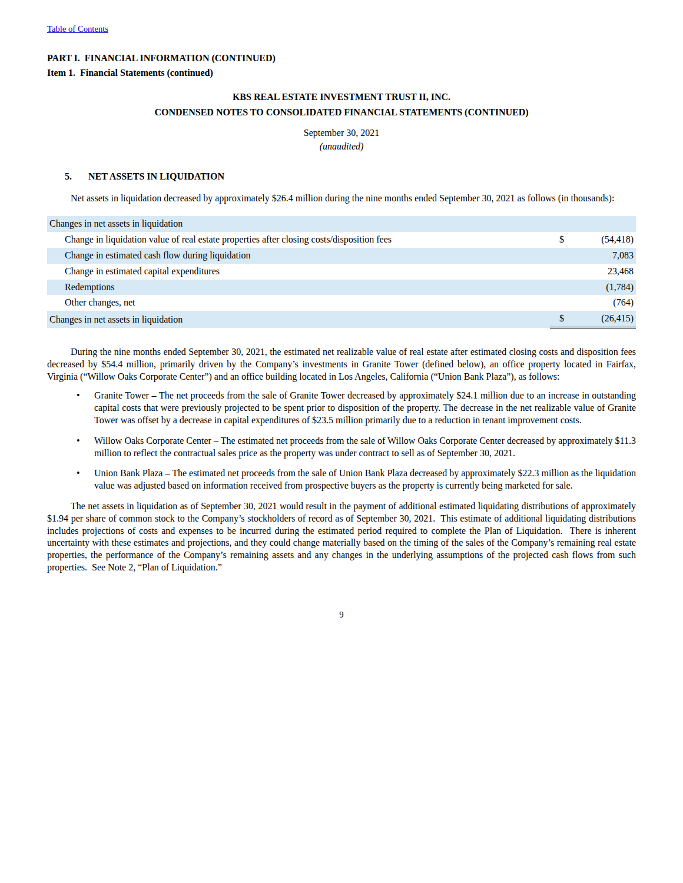Table of Contents
PART I. FINANCIAL INFORMATION (CONTINUED)
Item 1. Financial Statements (continued)
KBS REAL ESTATE INVESTMENT TRUST II, INC.
CONDENSED NOTES TO CONSOLIDATED FINANCIAL STATEMENTS (CONTINUED)
September 30, 2021
(unaudited)
5. NET ASSETS IN LIQUIDATION
Net assets in liquidation decreased by approximately $26.4 million during the nine months ended September 30, 2021 as follows (in thousands):
| Changes in net assets in liquidation |
| Change in liquidation value of real estate properties after closing costs/disposition fees | $ | (54,418) |
| Change in estimated cash flow during liquidation | | 7,083 |
| Change in estimated capital expenditures | | 23,468 |
| Redemptions | | (1,784) |
| Other changes, net | | (764) |
| Changes in net assets in liquidation | $ | (26,415) |
During the nine months ended September 30, 2021, the estimated net realizable value of real estate after estimated closing costs and disposition fees decreased by $54.4 million, primarily driven by the Company’s investments in Granite Tower (defined below), an office property located in Fairfax, Virginia (“Willow Oaks Corporate Center”) and an office building located in Los Angeles, California (“Union Bank Plaza”), as follows:
Granite Tower – The net proceeds from the sale of Granite Tower decreased by approximately $24.1 million due to an increase in outstanding capital costs that were previously projected to be spent prior to disposition of the property. The decrease in the net realizable value of Granite Tower was offset by a decrease in capital expenditures of $23.5 million primarily due to a reduction in tenant improvement costs.
Willow Oaks Corporate Center – The estimated net proceeds from the sale of Willow Oaks Corporate Center decreased by approximately $11.3 million to reflect the contractual sales price as the property was under contract to sell as of September 30, 2021.
Union Bank Plaza – The estimated net proceeds from the sale of Union Bank Plaza decreased by approximately $22.3 million as the liquidation value was adjusted based on information received from prospective buyers as the property is currently being marketed for sale.
The net assets in liquidation as of September 30, 2021 would result in the payment of additional estimated liquidating distributions of approximately $1.94 per share of common stock to the Company’s stockholders of record as of September 30, 2021. This estimate of additional liquidating distributions includes projections of costs and expenses to be incurred during the estimated period required to complete the Plan of Liquidation. There is inherent uncertainty with these estimates and projections, and they could change materially based on the timing of the sales of the Company’s remaining real estate properties, the performance of the Company’s remaining assets and any changes in the underlying assumptions of the projected cash flows from such properties. See Note 2, “Plan of Liquidation.”
9